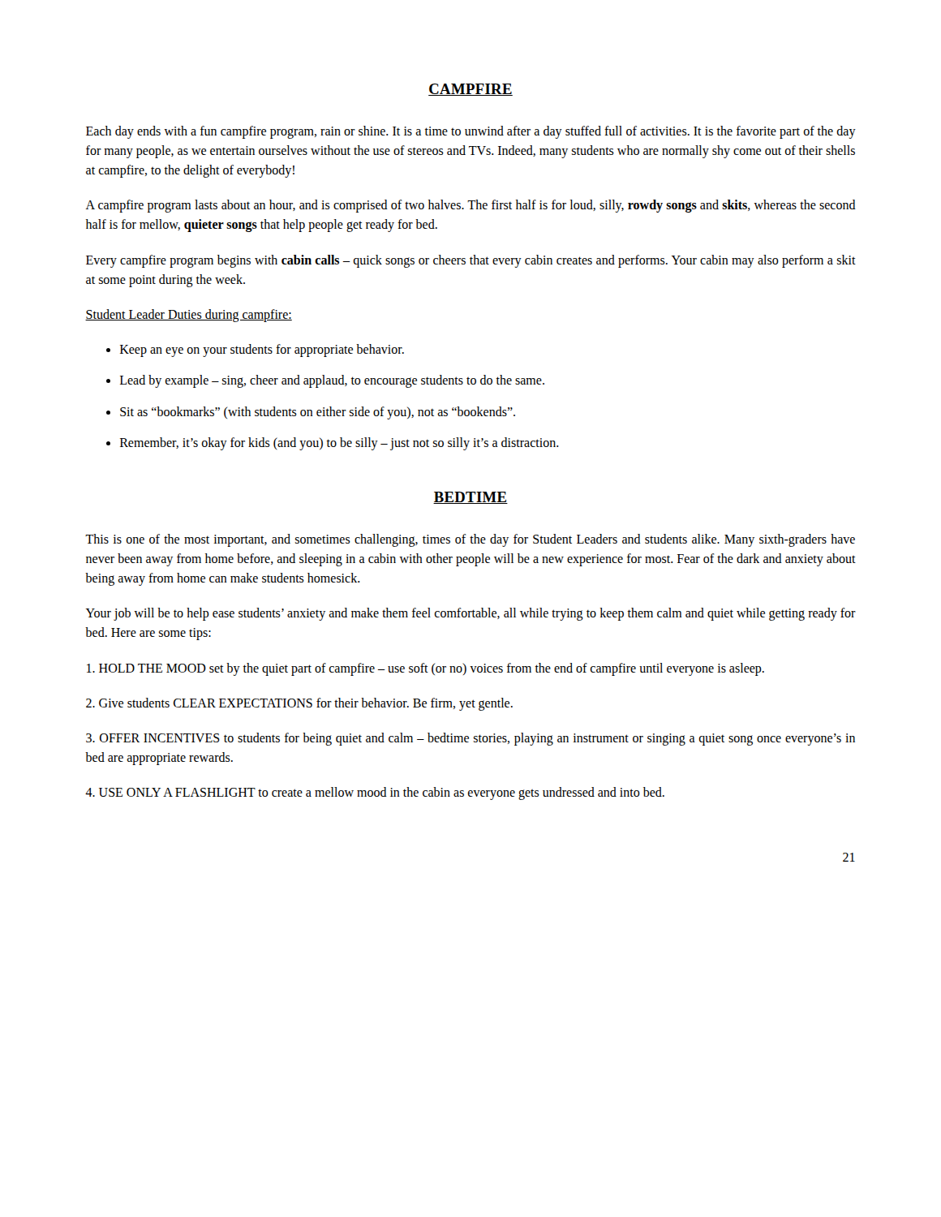CAMPFIRE
Each day ends with a fun campfire program, rain or shine. It is a time to unwind after a day stuffed full of activities. It is the favorite part of the day for many people, as we entertain ourselves without the use of stereos and TVs. Indeed, many students who are normally shy come out of their shells at campfire, to the delight of everybody!
A campfire program lasts about an hour, and is comprised of two halves. The first half is for loud, silly, rowdy songs and skits, whereas the second half is for mellow, quieter songs that help people get ready for bed.
Every campfire program begins with cabin calls – quick songs or cheers that every cabin creates and performs. Your cabin may also perform a skit at some point during the week.
Student Leader Duties during campfire:
Keep an eye on your students for appropriate behavior.
Lead by example – sing, cheer and applaud, to encourage students to do the same.
Sit as “bookmarks” (with students on either side of you), not as “bookends”.
Remember, it’s okay for kids (and you) to be silly – just not so silly it’s a distraction.
BEDTIME
This is one of the most important, and sometimes challenging, times of the day for Student Leaders and students alike. Many sixth-graders have never been away from home before, and sleeping in a cabin with other people will be a new experience for most. Fear of the dark and anxiety about being away from home can make students homesick.
Your job will be to help ease students’ anxiety and make them feel comfortable, all while trying to keep them calm and quiet while getting ready for bed. Here are some tips:
1. HOLD THE MOOD set by the quiet part of campfire – use soft (or no) voices from the end of campfire until everyone is asleep.
2. Give students CLEAR EXPECTATIONS for their behavior. Be firm, yet gentle.
3. OFFER INCENTIVES to students for being quiet and calm – bedtime stories, playing an instrument or singing a quiet song once everyone’s in bed are appropriate rewards.
4. USE ONLY A FLASHLIGHT to create a mellow mood in the cabin as everyone gets undressed and into bed.
21